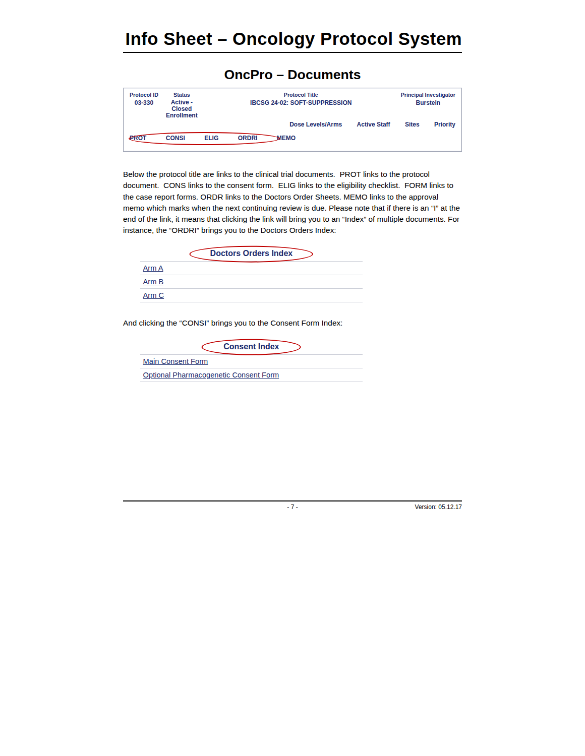Info Sheet – Oncology Protocol System
OncPro – Documents
| Protocol ID | Status | Protocol Title | Principal Investigator |
| --- | --- | --- | --- |
| 03-330 | Active - Closed Enrollment | IBCSG 24-02: SOFT-SUPPRESSION | Burstein |
| Dose Levels/Arms Active Staff Sites Priority |
PROT CONSI ELIG ORDRI MEMO
Below the protocol title are links to the clinical trial documents. PROT links to the protocol document. CONS links to the consent form. ELIG links to the eligibility checklist. FORM links to the case report forms. ORDR links to the Doctors Order Sheets. MEMO links to the approval memo which marks when the next continuing review is due. Please note that if there is an “I” at the end of the link, it means that clicking the link will bring you to an “Index” of multiple documents. For instance, the “ORDRI” brings you to the Doctors Orders Index:
Doctors Orders Index
Arm A
Arm B
Arm C
And clicking the “CONSI” brings you to the Consent Form Index:
Consent Index
Main Consent Form
Optional Pharmacogenetic Consent Form
- 7 -
Version: 05.12.17